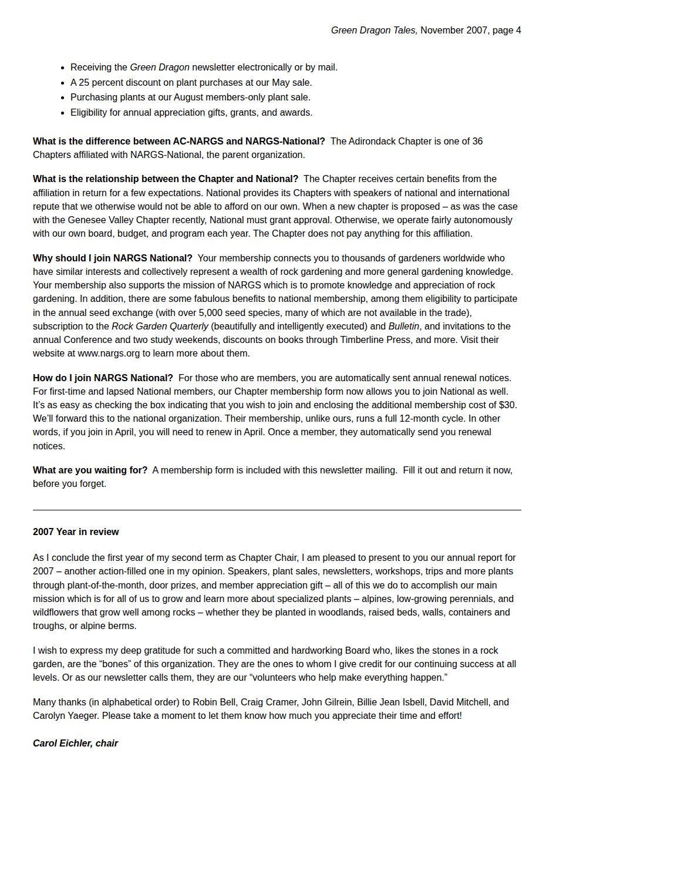Green Dragon Tales, November 2007, page 4
Receiving the Green Dragon newsletter electronically or by mail.
A 25 percent discount on plant purchases at our May sale.
Purchasing plants at our August members-only plant sale.
Eligibility for annual appreciation gifts, grants, and awards.
What is the difference between AC-NARGS and NARGS-National? The Adirondack Chapter is one of 36 Chapters affiliated with NARGS-National, the parent organization.
What is the relationship between the Chapter and National? The Chapter receives certain benefits from the affiliation in return for a few expectations. National provides its Chapters with speakers of national and international repute that we otherwise would not be able to afford on our own. When a new chapter is proposed – as was the case with the Genesee Valley Chapter recently, National must grant approval. Otherwise, we operate fairly autonomously with our own board, budget, and program each year. The Chapter does not pay anything for this affiliation.
Why should I join NARGS National? Your membership connects you to thousands of gardeners worldwide who have similar interests and collectively represent a wealth of rock gardening and more general gardening knowledge. Your membership also supports the mission of NARGS which is to promote knowledge and appreciation of rock gardening. In addition, there are some fabulous benefits to national membership, among them eligibility to participate in the annual seed exchange (with over 5,000 seed species, many of which are not available in the trade), subscription to the Rock Garden Quarterly (beautifully and intelligently executed) and Bulletin, and invitations to the annual Conference and two study weekends, discounts on books through Timberline Press, and more. Visit their website at www.nargs.org to learn more about them.
How do I join NARGS National? For those who are members, you are automatically sent annual renewal notices. For first-time and lapsed National members, our Chapter membership form now allows you to join National as well. It’s as easy as checking the box indicating that you wish to join and enclosing the additional membership cost of $30. We’ll forward this to the national organization. Their membership, unlike ours, runs a full 12-month cycle. In other words, if you join in April, you will need to renew in April. Once a member, they automatically send you renewal notices.
What are you waiting for? A membership form is included with this newsletter mailing. Fill it out and return it now, before you forget.
2007 Year in review
As I conclude the first year of my second term as Chapter Chair, I am pleased to present to you our annual report for 2007 – another action-filled one in my opinion. Speakers, plant sales, newsletters, workshops, trips and more plants through plant-of-the-month, door prizes, and member appreciation gift – all of this we do to accomplish our main mission which is for all of us to grow and learn more about specialized plants – alpines, low-growing perennials, and wildflowers that grow well among rocks – whether they be planted in woodlands, raised beds, walls, containers and troughs, or alpine berms.
I wish to express my deep gratitude for such a committed and hardworking Board who, likes the stones in a rock garden, are the “bones” of this organization. They are the ones to whom I give credit for our continuing success at all levels. Or as our newsletter calls them, they are our “volunteers who help make everything happen.”
Many thanks (in alphabetical order) to Robin Bell, Craig Cramer, John Gilrein, Billie Jean Isbell, David Mitchell, and Carolyn Yaeger. Please take a moment to let them know how much you appreciate their time and effort!
Carol Eichler, chair